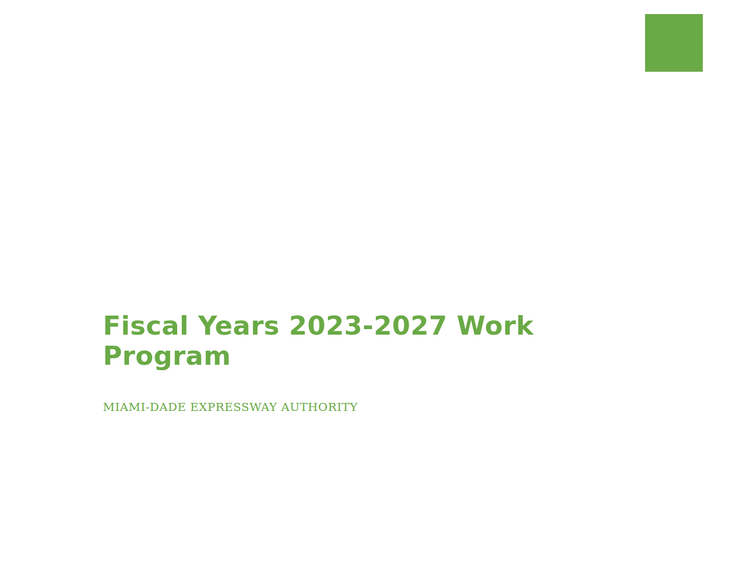Fiscal Years 2023-2027 Work Program
MIAMI-DADE EXPRESSWAY AUTHORITY